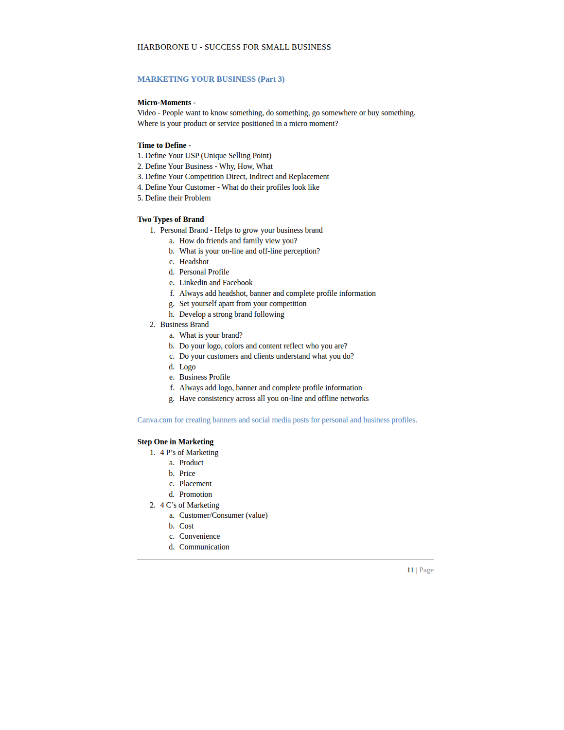HARBORONE U - SUCCESS FOR SMALL BUSINESS
MARKETING YOUR BUSINESS (Part 3)
Micro-Moments -
Video - People want to know something, do something, go somewhere or buy something. Where is your product or service positioned in a micro moment?
Time to Define -
Define Your USP (Unique Selling Point)
Define Your Business - Why, How, What
Define Your Competition Direct, Indirect and Replacement
Define Your Customer - What do their profiles look like
Define their Problem
Two Types of Brand
Personal Brand - Helps to grow your business brand
How do friends and family view you?
What is your on-line and off-line perception?
Headshot
Personal Profile
Linkedin and Facebook
Always add headshot, banner and complete profile information
Set yourself apart from your competition
Develop a strong brand following
Business Brand
What is your brand?
Do your logo, colors and content reflect who you are?
Do your customers and clients understand what you do?
Logo
Business Profile
Always add logo, banner and complete profile information
Have consistency across all you on-line and offline networks
Canva.com for creating banners and social media posts for personal and business profiles.
Step One in Marketing
4 P’s of Marketing
Product
Price
Placement
Promotion
4 C’s of Marketing
Customer/Consumer (value)
Cost
Convenience
Communication
11 | Page